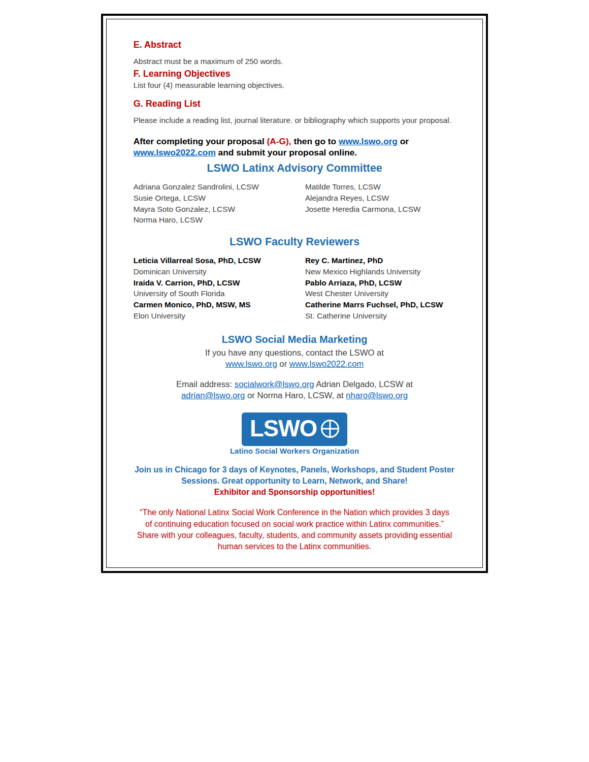E. Abstract
Abstract must be a maximum of 250 words.
F. Learning Objectives
List four (4) measurable learning objectives.
G. Reading List
Please include a reading list, journal literature. or bibliography which supports your proposal.
After completing your proposal (A-G), then go to www.lswo.org or www.lswo2022.com and submit your proposal online.
LSWO Latinx Advisory Committee
| Adriana Gonzalez Sandrolini, LCSW | Matilde Torres, LCSW |
| Susie Ortega, LCSW | Alejandra Reyes, LCSW |
| Mayra Soto Gonzalez, LCSW | Josette Heredia Carmona, LCSW |
| Norma Haro, LCSW | |
LSWO Faculty Reviewers
| Leticia Villarreal Sosa, PhD, LCSW | Rey C. Martinez, PhD |
| Dominican University | New Mexico Highlands University |
| Iraida V. Carrion, PhD, LCSW | Pablo Arriaza, PhD, LCSW |
| University of South Florida | West Chester University |
| Carmen Monico, PhD, MSW, MS | Catherine Marrs Fuchsel, PhD, LCSW |
| Elon University | St. Catherine University |
LSWO Social Media Marketing
If you have any questions, contact the LSWO at
www.lswo.org or www.lswo2022.com
Email address: socialwork@lswo.org Adrian Delgado, LCSW at
adrian@lswo.org or Norma Haro, LCSW, at nharo@lswo.org
LSWO
Latino Social Workers Organization
Join us in Chicago for 3 days of Keynotes, Panels, Workshops, and Student Poster
Sessions. Great opportunity to Learn, Network, and Share!
Exhibitor and Sponsorship opportunities!
“The only National Latinx Social Work Conference in the Nation which provides 3 days
of continuing education focused on social work practice within Latinx communities.”
Share with your colleagues, faculty, students, and community assets providing essential
human services to the Latinx communities.